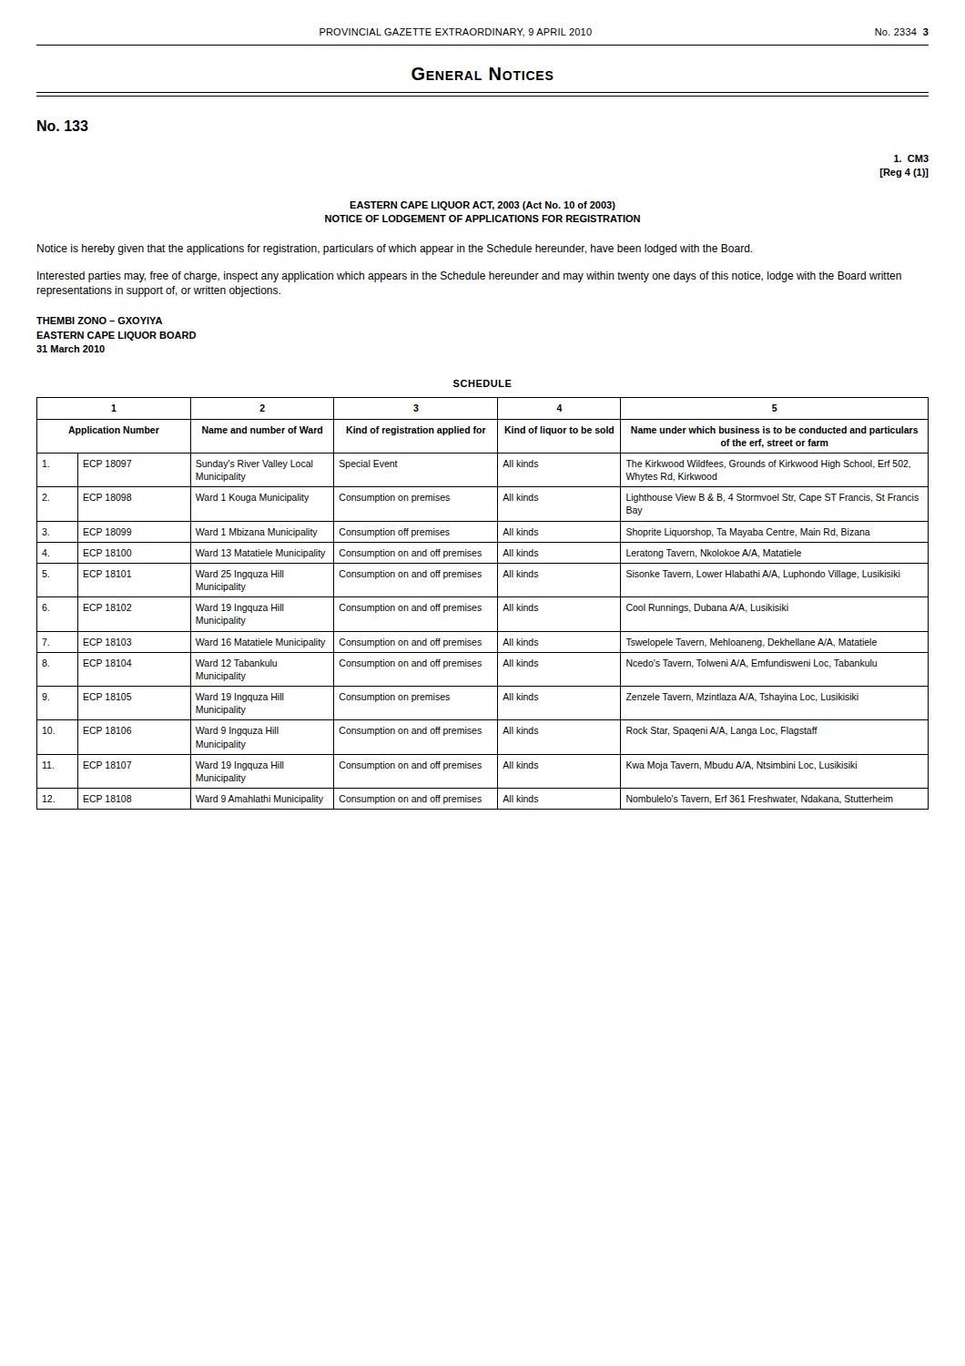PROVINCIAL GAZETTE EXTRAORDINARY, 9 APRIL 2010
No. 2334 3
General Notices
No. 133
1. CM3
[Reg 4 (1)]
EASTERN CAPE LIQUOR ACT, 2003 (Act No. 10 of 2003)
NOTICE OF LODGEMENT OF APPLICATIONS FOR REGISTRATION
Notice is hereby given that the applications for registration, particulars of which appear in the Schedule hereunder, have been lodged with the Board.
Interested parties may, free of charge, inspect any application which appears in the Schedule hereunder and may within twenty one days of this notice, lodge with the Board written representations in support of, or written objections.
THEMBI ZONO – GXOYIYA
EASTERN CAPE LIQUOR BOARD
31 March 2010
SCHEDULE
| 1 | 2 | 3 | 4 | 5 |
| --- | --- | --- | --- | --- |
| Application Number | Name and number of Ward | Kind of registration applied for | Kind of liquor to be sold | Name under which business is to be conducted and particulars of the erf, street or farm |
| 1. | ECP 18097 | Sunday's River Valley Local Municipality | Special Event | All kinds | The Kirkwood Wildfees, Grounds of Kirkwood High School, Erf 502, Whytes Rd, Kirkwood |
| 2. | ECP 18098 | Ward 1 Kouga Municipality | Consumption on premises | All kinds | Lighthouse View B & B, 4 Stormvoel Str, Cape ST Francis, St Francis Bay |
| 3. | ECP 18099 | Ward 1 Mbizana Municipality | Consumption off premises | All kinds | Shoprite Liquorshop, Ta Mayaba Centre, Main Rd, Bizana |
| 4. | ECP 18100 | Ward 13 Matatiele Municipality | Consumption on and off premises | All kinds | Leratong Tavern, Nkolokoe A/A, Matatiele |
| 5. | ECP 18101 | Ward 25 Ingquza Hill Municipality | Consumption on and off premises | All kinds | Sisonke Tavern, Lower Hlabathi A/A, Luphondo Village, Lusikisiki |
| 6. | ECP 18102 | Ward 19 Ingquza Hill Municipality | Consumption on and off premises | All kinds | Cool Runnings, Dubana A/A, Lusikisiki |
| 7. | ECP 18103 | Ward 16 Matatiele Municipality | Consumption on and off premises | All kinds | Tswelopele Tavern, Mehloaneng, Dekhellane A/A, Matatiele |
| 8. | ECP 18104 | Ward 12 Tabankulu Municipality | Consumption on and off premises | All kinds | Ncedo's Tavern, Tolweni A/A, Emfundisweni Loc, Tabankulu |
| 9. | ECP 18105 | Ward 19 Ingquza Hill Municipality | Consumption on premises | All kinds | Zenzele Tavern, Mzintlaza A/A, Tshayina Loc, Lusikisiki |
| 10. | ECP 18106 | Ward 9 Ingquza Hill Municipality | Consumption on and off premises | All kinds | Rock Star, Spaqeni A/A, Langa Loc, Flagstaff |
| 11. | ECP 18107 | Ward 19 Ingquza Hill Municipality | Consumption on and off premises | All kinds | Kwa Moja Tavern, Mbudu A/A, Ntsimbini Loc, Lusikisiki |
| 12. | ECP 18108 | Ward 9 Amahlathi Municipality | Consumption on and off premises | All kinds | Nombulelo's Tavern, Erf 361 Freshwater, Ndakana, Stutterheim |